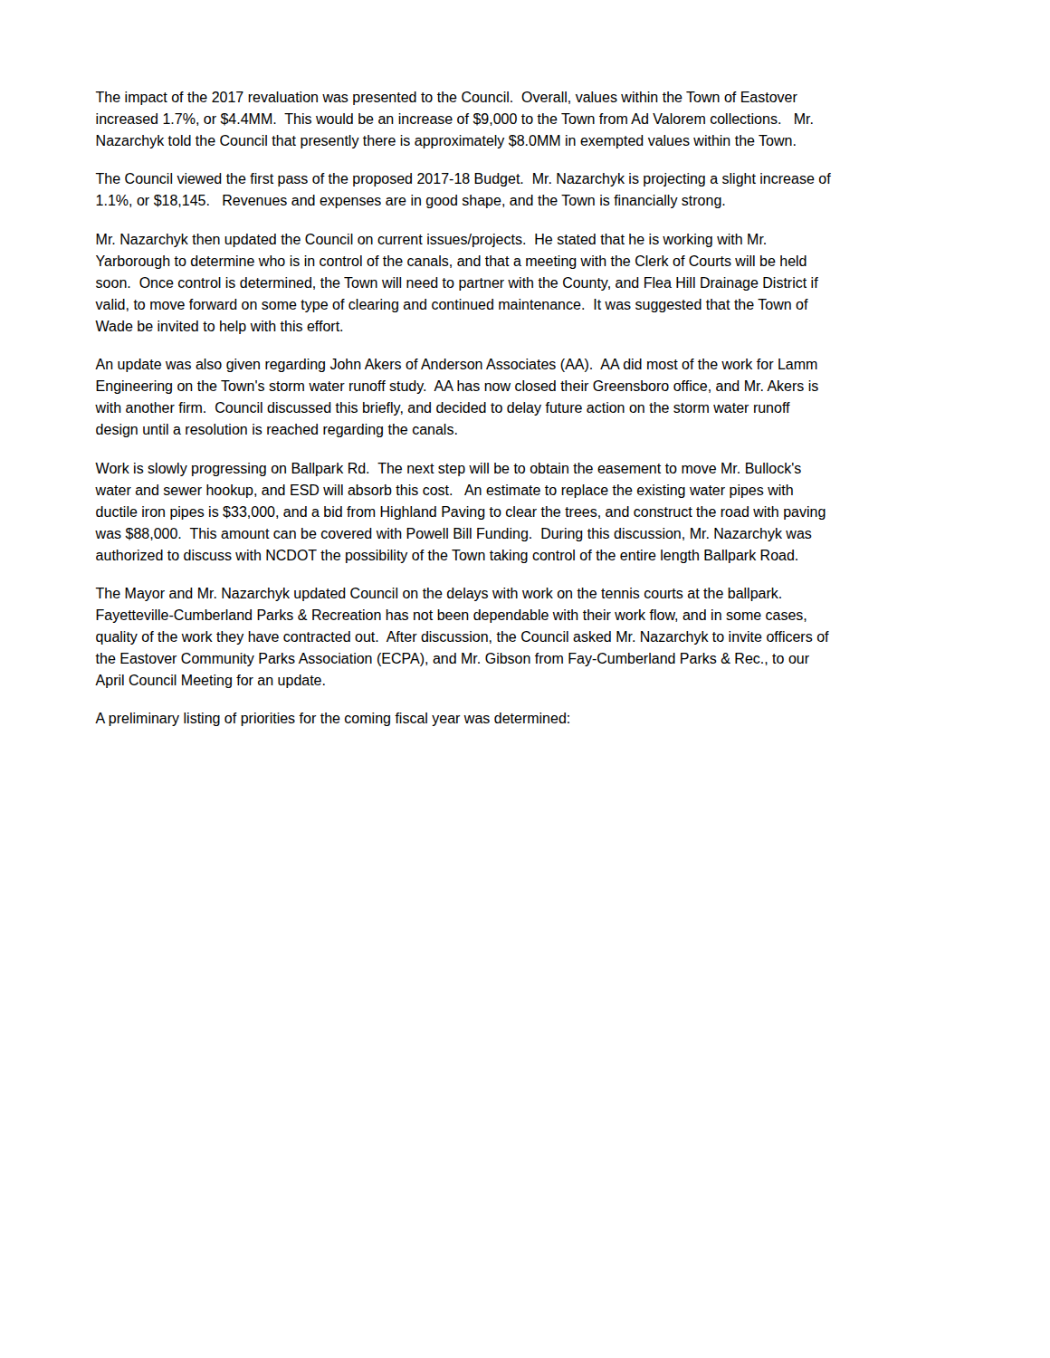The impact of the 2017 revaluation was presented to the Council. Overall, values within the Town of Eastover increased 1.7%, or $4.4MM. This would be an increase of $9,000 to the Town from Ad Valorem collections. Mr. Nazarchyk told the Council that presently there is approximately $8.0MM in exempted values within the Town.
The Council viewed the first pass of the proposed 2017-18 Budget. Mr. Nazarchyk is projecting a slight increase of 1.1%, or $18,145. Revenues and expenses are in good shape, and the Town is financially strong.
Mr. Nazarchyk then updated the Council on current issues/projects. He stated that he is working with Mr. Yarborough to determine who is in control of the canals, and that a meeting with the Clerk of Courts will be held soon. Once control is determined, the Town will need to partner with the County, and Flea Hill Drainage District if valid, to move forward on some type of clearing and continued maintenance. It was suggested that the Town of Wade be invited to help with this effort.
An update was also given regarding John Akers of Anderson Associates (AA). AA did most of the work for Lamm Engineering on the Town's storm water runoff study. AA has now closed their Greensboro office, and Mr. Akers is with another firm. Council discussed this briefly, and decided to delay future action on the storm water runoff design until a resolution is reached regarding the canals.
Work is slowly progressing on Ballpark Rd. The next step will be to obtain the easement to move Mr. Bullock's water and sewer hookup, and ESD will absorb this cost. An estimate to replace the existing water pipes with ductile iron pipes is $33,000, and a bid from Highland Paving to clear the trees, and construct the road with paving was $88,000. This amount can be covered with Powell Bill Funding. During this discussion, Mr. Nazarchyk was authorized to discuss with NCDOT the possibility of the Town taking control of the entire length Ballpark Road.
The Mayor and Mr. Nazarchyk updated Council on the delays with work on the tennis courts at the ballpark. Fayetteville-Cumberland Parks & Recreation has not been dependable with their work flow, and in some cases, quality of the work they have contracted out. After discussion, the Council asked Mr. Nazarchyk to invite officers of the Eastover Community Parks Association (ECPA), and Mr. Gibson from Fay-Cumberland Parks & Rec., to our April Council Meeting for an update.
A preliminary listing of priorities for the coming fiscal year was determined: